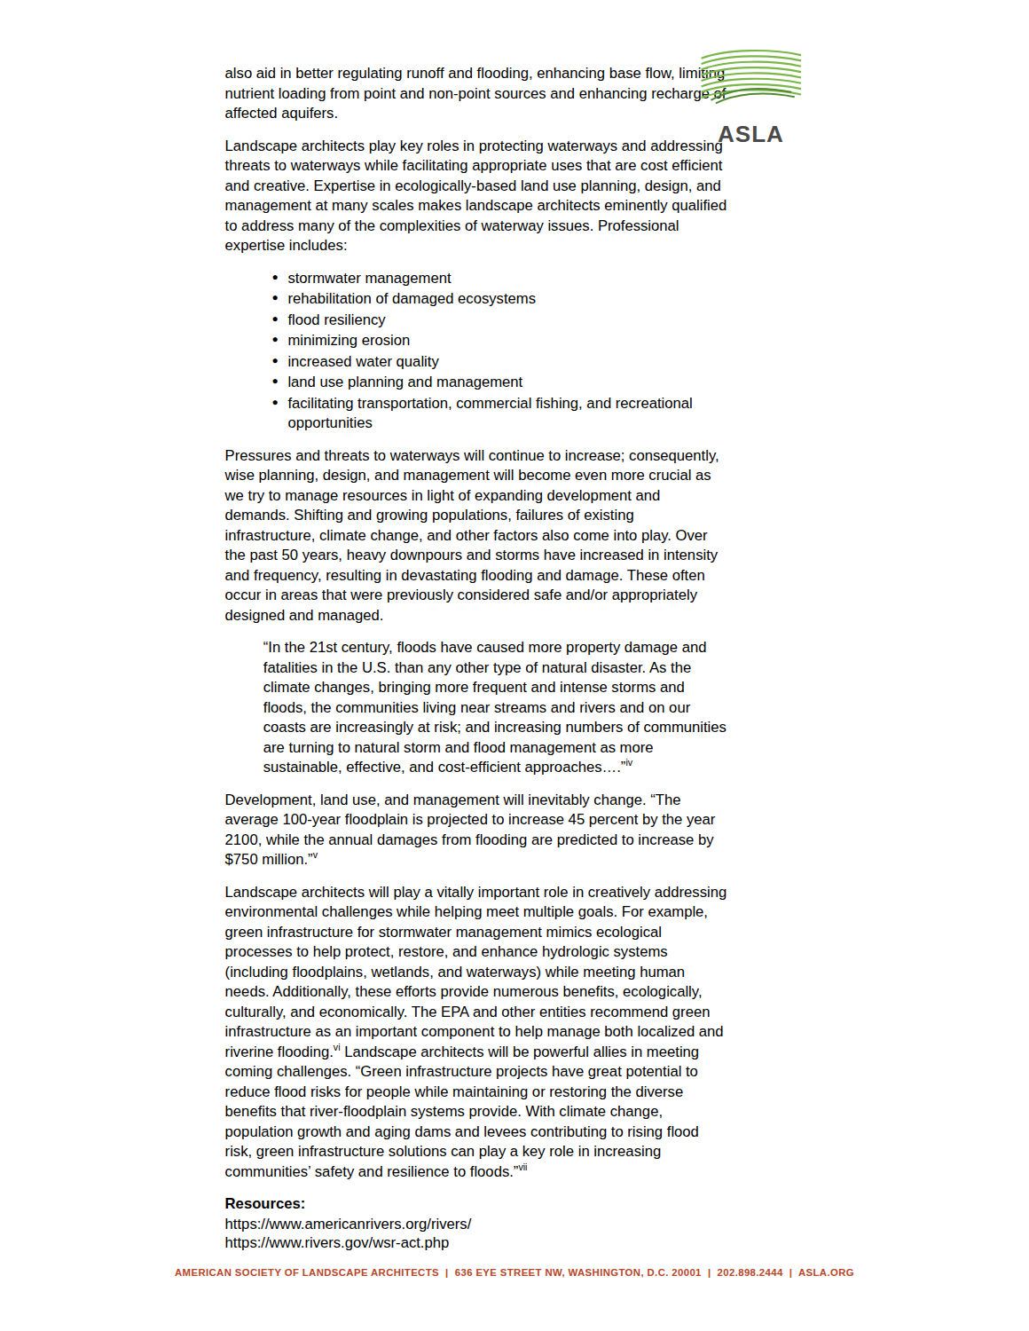ASLA
also aid in better regulating runoff and flooding, enhancing base flow, limiting nutrient loading from point and non-point sources and enhancing recharge of affected aquifers.
Landscape architects play key roles in protecting waterways and addressing threats to waterways while facilitating appropriate uses that are cost efficient and creative. Expertise in ecologically-based land use planning, design, and management at many scales makes landscape architects eminently qualified to address many of the complexities of waterway issues. Professional expertise includes:
stormwater management
rehabilitation of damaged ecosystems
flood resiliency
minimizing erosion
increased water quality
land use planning and management
facilitating transportation, commercial fishing, and recreational opportunities
Pressures and threats to waterways will continue to increase; consequently, wise planning, design, and management will become even more crucial as we try to manage resources in light of expanding development and demands. Shifting and growing populations, failures of existing infrastructure, climate change, and other factors also come into play. Over the past 50 years, heavy downpours and storms have increased in intensity and frequency, resulting in devastating flooding and damage. These often occur in areas that were previously considered safe and/or appropriately designed and managed.
“In the 21st century, floods have caused more property damage and fatalities in the U.S. than any other type of natural disaster. As the climate changes, bringing more frequent and intense storms and floods, the communities living near streams and rivers and on our coasts are increasingly at risk; and increasing numbers of communities are turning to natural storm and flood management as more sustainable, effective, and cost-efficient approaches….”iv
Development, land use, and management will inevitably change. “The average 100-year floodplain is projected to increase 45 percent by the year 2100, while the annual damages from flooding are predicted to increase by $750 million.”v
Landscape architects will play a vitally important role in creatively addressing environmental challenges while helping meet multiple goals. For example, green infrastructure for stormwater management mimics ecological processes to help protect, restore, and enhance hydrologic systems (including floodplains, wetlands, and waterways) while meeting human needs. Additionally, these efforts provide numerous benefits, ecologically, culturally, and economically. The EPA and other entities recommend green infrastructure as an important component to help manage both localized and riverine flooding.vi Landscape architects will be powerful allies in meeting coming challenges. “Green infrastructure projects have great potential to reduce flood risks for people while maintaining or restoring the diverse benefits that river-floodplain systems provide. With climate change, population growth and aging dams and levees contributing to rising flood risk, green infrastructure solutions can play a key role in increasing communities’ safety and resilience to floods.”vii
Resources:
https://www.americanrivers.org/rivers/
https://www.rivers.gov/wsr-act.php
AMERICAN SOCIETY OF LANDSCAPE ARCHITECTS | 636 EYE STREET NW, WASHINGTON, D.C. 20001 | 202.898.2444 | ASLA.ORG